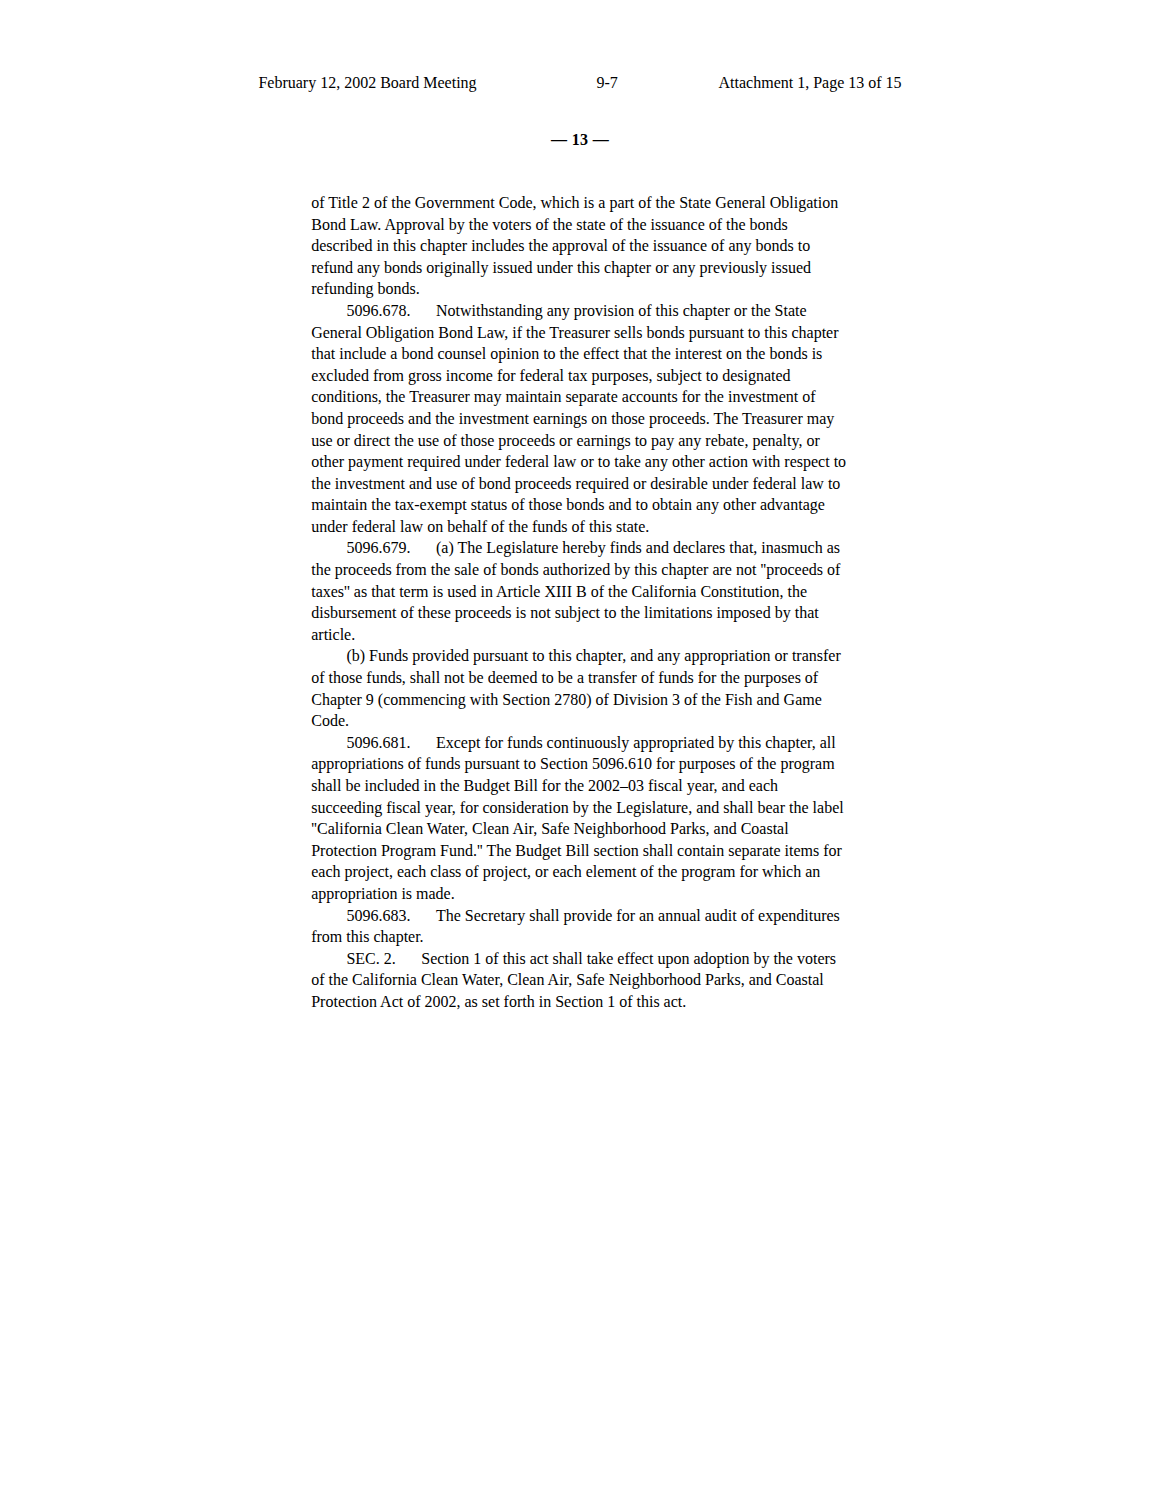February 12, 2002 Board Meeting
9-7
Attachment 1, Page 13 of 15
— 13 —
of Title 2 of the Government Code, which is a part of the State General Obligation Bond Law. Approval by the voters of the state of the issuance of the bonds described in this chapter includes the approval of the issuance of any bonds to refund any bonds originally issued under this chapter or any previously issued refunding bonds.
5096.678. Notwithstanding any provision of this chapter or the State General Obligation Bond Law, if the Treasurer sells bonds pursuant to this chapter that include a bond counsel opinion to the effect that the interest on the bonds is excluded from gross income for federal tax purposes, subject to designated conditions, the Treasurer may maintain separate accounts for the investment of bond proceeds and the investment earnings on those proceeds. The Treasurer may use or direct the use of those proceeds or earnings to pay any rebate, penalty, or other payment required under federal law or to take any other action with respect to the investment and use of bond proceeds required or desirable under federal law to maintain the tax-exempt status of those bonds and to obtain any other advantage under federal law on behalf of the funds of this state.
5096.679. (a) The Legislature hereby finds and declares that, inasmuch as the proceeds from the sale of bonds authorized by this chapter are not ''proceeds of taxes'' as that term is used in Article XIII B of the California Constitution, the disbursement of these proceeds is not subject to the limitations imposed by that article.
(b) Funds provided pursuant to this chapter, and any appropriation or transfer of those funds, shall not be deemed to be a transfer of funds for the purposes of Chapter 9 (commencing with Section 2780) of Division 3 of the Fish and Game Code.
5096.681. Except for funds continuously appropriated by this chapter, all appropriations of funds pursuant to Section 5096.610 for purposes of the program shall be included in the Budget Bill for the 2002–03 fiscal year, and each succeeding fiscal year, for consideration by the Legislature, and shall bear the label ''California Clean Water, Clean Air, Safe Neighborhood Parks, and Coastal Protection Program Fund.'' The Budget Bill section shall contain separate items for each project, each class of project, or each element of the program for which an appropriation is made.
5096.683. The Secretary shall provide for an annual audit of expenditures from this chapter.
SEC. 2. Section 1 of this act shall take effect upon adoption by the voters of the California Clean Water, Clean Air, Safe Neighborhood Parks, and Coastal Protection Act of 2002, as set forth in Section 1 of this act.